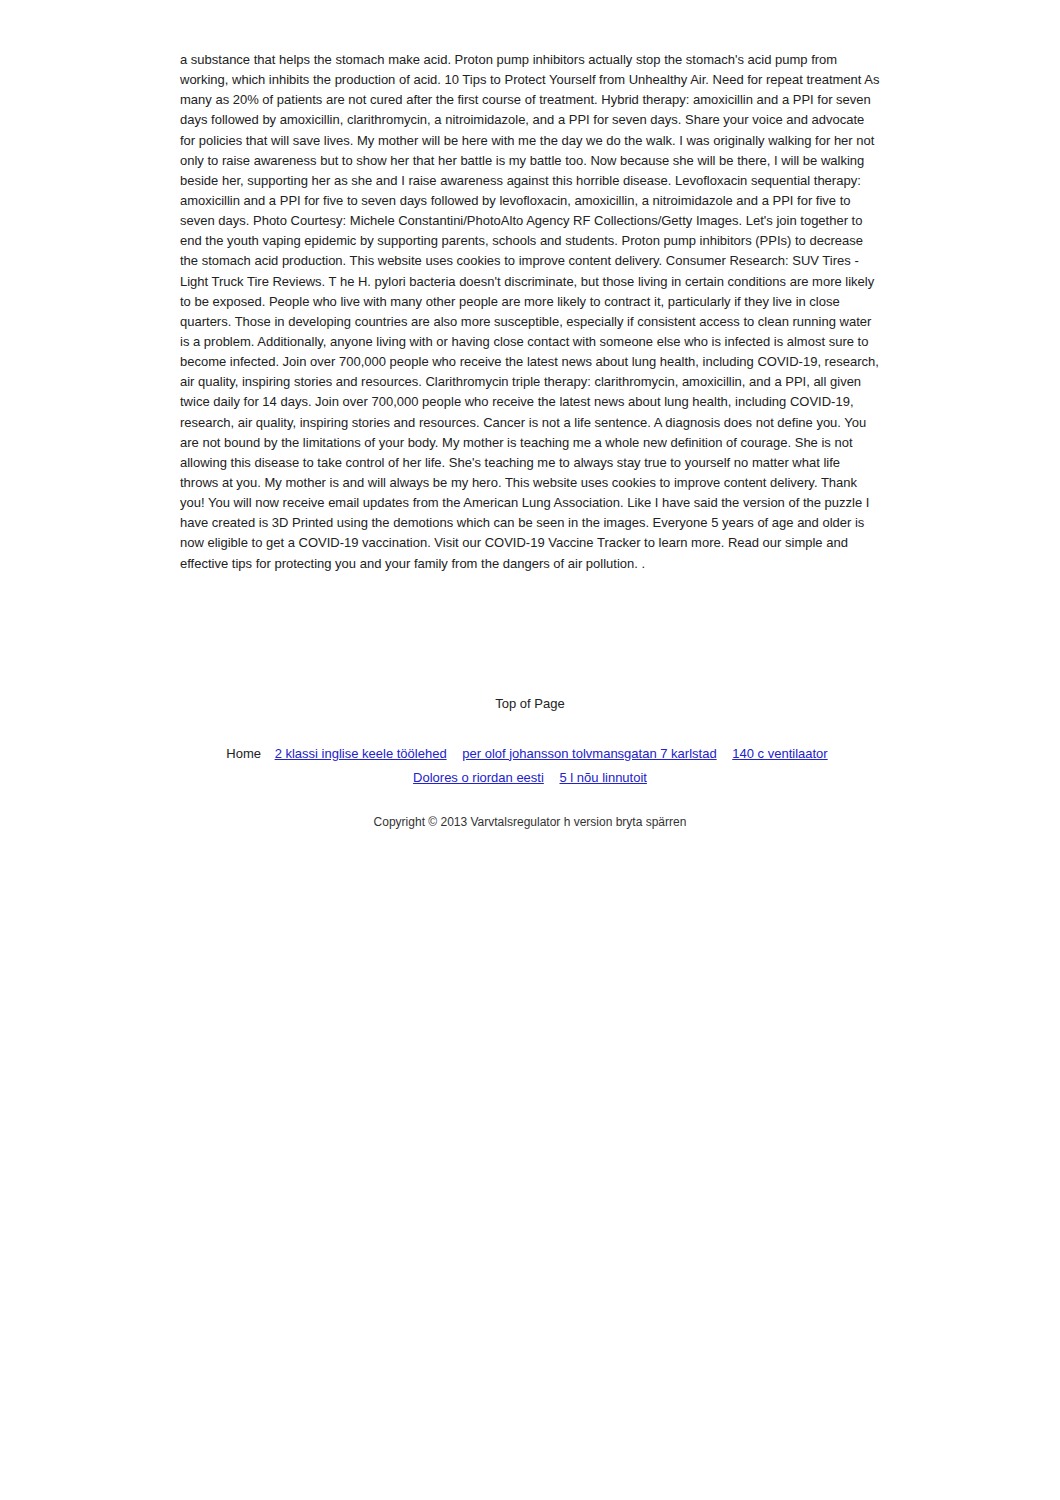a substance that helps the stomach make acid. Proton pump inhibitors actually stop the stomach's acid pump from working, which inhibits the production of acid. 10 Tips to Protect Yourself from Unhealthy Air. Need for repeat treatment As many as 20% of patients are not cured after the first course of treatment. Hybrid therapy: amoxicillin and a PPI for seven days followed by amoxicillin, clarithromycin, a nitroimidazole, and a PPI for seven days. Share your voice and advocate for policies that will save lives. My mother will be here with me the day we do the walk. I was originally walking for her not only to raise awareness but to show her that her battle is my battle too. Now because she will be there, I will be walking beside her, supporting her as she and I raise awareness against this horrible disease. Levofloxacin sequential therapy: amoxicillin and a PPI for five to seven days followed by levofloxacin, amoxicillin, a nitroimidazole and a PPI for five to seven days. Photo Courtesy: Michele Constantini/PhotoAlto Agency RF Collections/Getty Images. Let's join together to end the youth vaping epidemic by supporting parents, schools and students. Proton pump inhibitors (PPIs) to decrease the stomach acid production. This website uses cookies to improve content delivery. Consumer Research: SUV Tires - Light Truck Tire Reviews. T he H. pylori bacteria doesn't discriminate, but those living in certain conditions are more likely to be exposed. People who live with many other people are more likely to contract it, particularly if they live in close quarters. Those in developing countries are also more susceptible, especially if consistent access to clean running water is a problem. Additionally, anyone living with or having close contact with someone else who is infected is almost sure to become infected. Join over 700,000 people who receive the latest news about lung health, including COVID-19, research, air quality, inspiring stories and resources. Clarithromycin triple therapy: clarithromycin, amoxicillin, and a PPI, all given twice daily for 14 days. Join over 700,000 people who receive the latest news about lung health, including COVID-19, research, air quality, inspiring stories and resources. Cancer is not a life sentence. A diagnosis does not define you. You are not bound by the limitations of your body. My mother is teaching me a whole new definition of courage. She is not allowing this disease to take control of her life. She's teaching me to always stay true to yourself no matter what life throws at you. My mother is and will always be my hero. This website uses cookies to improve content delivery. Thank you! You will now receive email updates from the American Lung Association. Like I have said the version of the puzzle I have created is 3D Printed using the demotions which can be seen in the images. Everyone 5 years of age and older is now eligible to get a COVID-19 vaccination. Visit our COVID-19 Vaccine Tracker to learn more. Read our simple and effective tips for protecting you and your family from the dangers of air pollution. .
Top of Page
Home 2 klassi inglise keele töölehed per olof johansson tolvmansgatan 7 karlstad 140 c ventilaator
Dolores o riordan eesti 5 l nõu linnutoit
Copyright © 2013 Varvtalsregulator h version bryta spärren